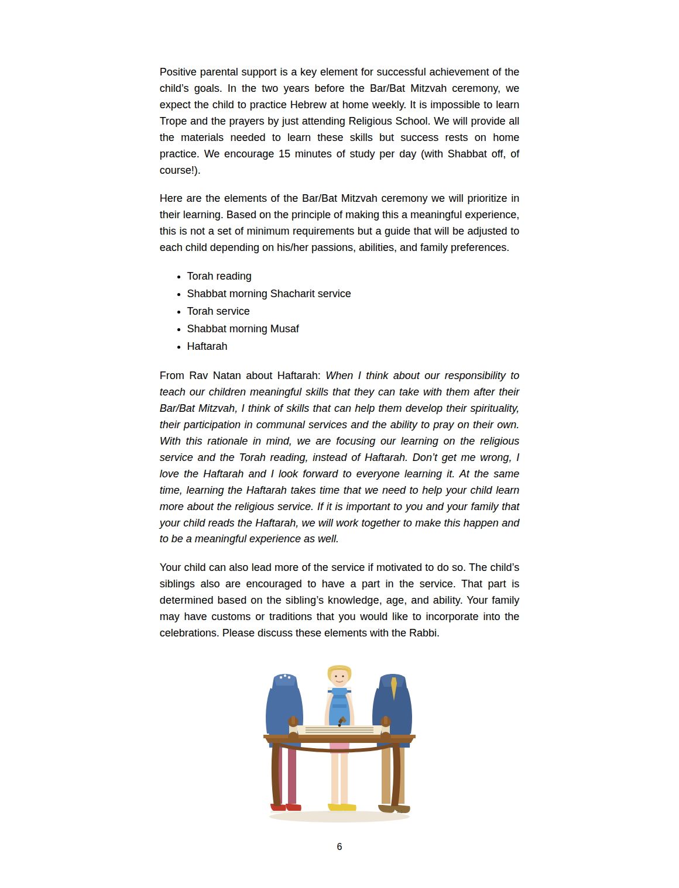Positive parental support is a key element for successful achievement of the child’s goals. In the two years before the Bar/Bat Mitzvah ceremony, we expect the child to practice Hebrew at home weekly. It is impossible to learn Trope and the prayers by just attending Religious School. We will provide all the materials needed to learn these skills but success rests on home practice. We encourage 15 minutes of study per day (with Shabbat off, of course!).
Here are the elements of the Bar/Bat Mitzvah ceremony we will prioritize in their learning. Based on the principle of making this a meaningful experience, this is not a set of minimum requirements but a guide that will be adjusted to each child depending on his/her passions, abilities, and family preferences.
Torah reading
Shabbat morning Shacharit service
Torah service
Shabbat morning Musaf
Haftarah
From Rav Natan about Haftarah: When I think about our responsibility to teach our children meaningful skills that they can take with them after their Bar/Bat Mitzvah, I think of skills that can help them develop their spirituality, their participation in communal services and the ability to pray on their own. With this rationale in mind, we are focusing our learning on the religious service and the Torah reading, instead of Haftarah. Don’t get me wrong, I love the Haftarah and I look forward to everyone learning it. At the same time, learning the Haftarah takes time that we need to help your child learn more about the religious service. If it is important to you and your family that your child reads the Haftarah, we will work together to make this happen and to be a meaningful experience as well.
Your child can also lead more of the service if motivated to do so. The child’s siblings also are encouraged to have a part in the service. That part is determined based on the sibling’s knowledge, age, and ability. Your family may have customs or traditions that you would like to incorporate into the celebrations. Please discuss these elements with the Rabbi.
נ.ג
6